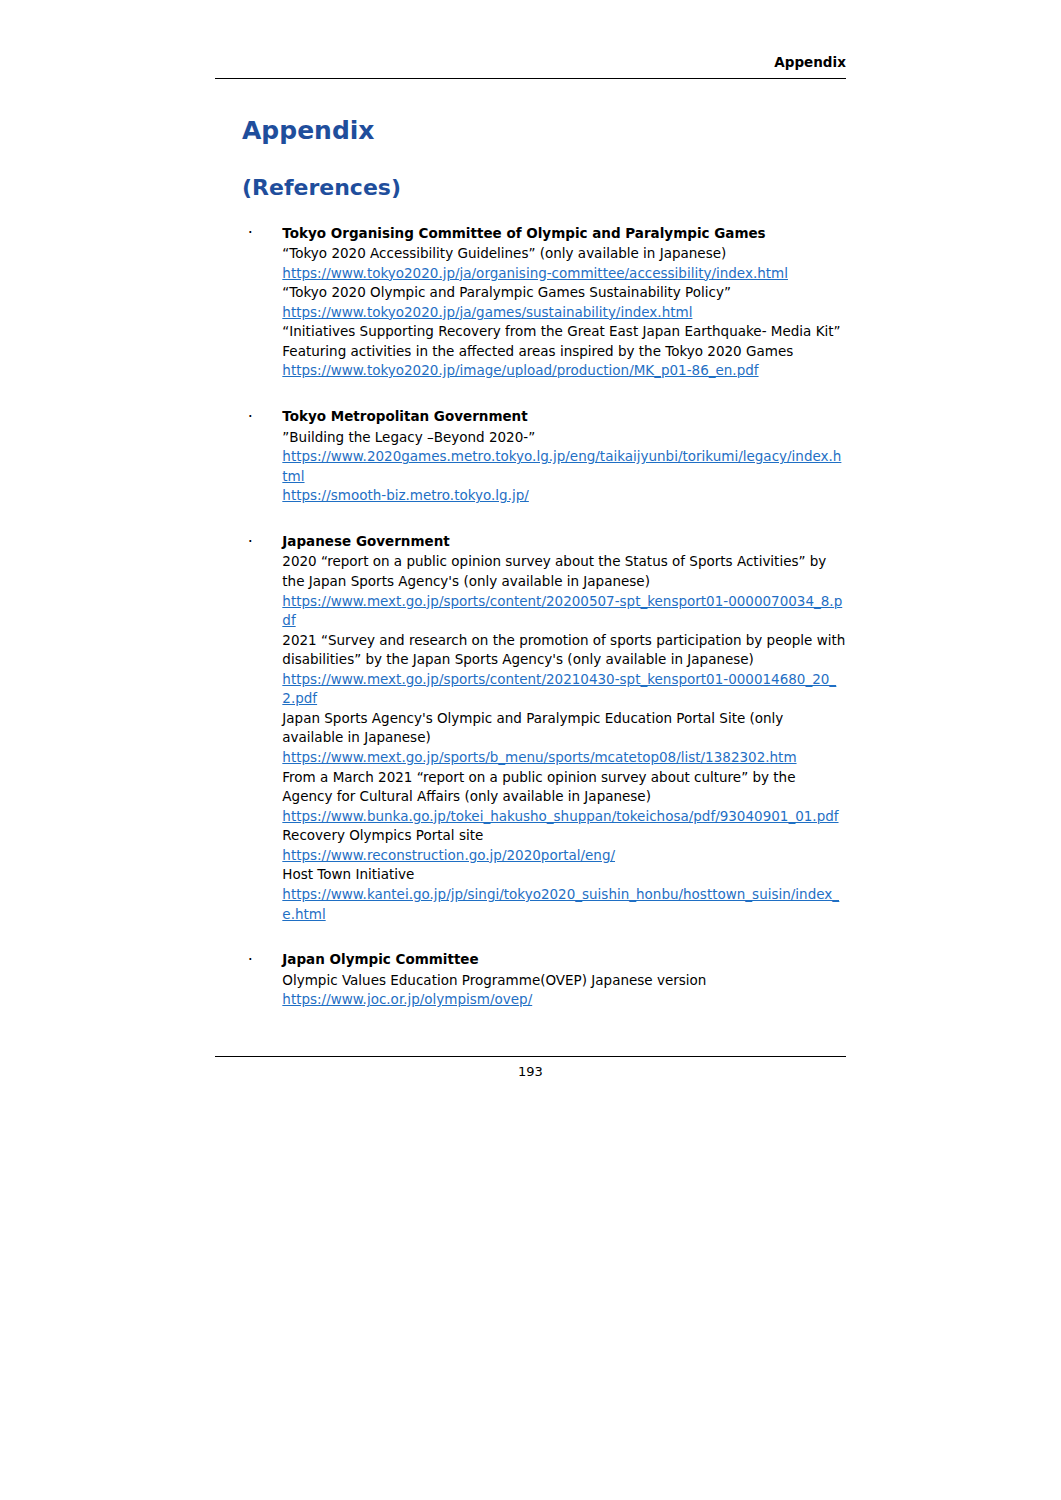Appendix
Appendix
(References)
Tokyo Organising Committee of Olympic and Paralympic Games “Tokyo 2020 Accessibility Guidelines” (only available in Japanese) https://www.tokyo2020.jp/ja/organising-committee/accessibility/index.html “Tokyo 2020 Olympic and Paralympic Games Sustainability Policy” https://www.tokyo2020.jp/ja/games/sustainability/index.html “Initiatives Supporting Recovery from the Great East Japan Earthquake- Media Kit” Featuring activities in the affected areas inspired by the Tokyo 2020 Games https://www.tokyo2020.jp/image/upload/production/MK_p01-86_en.pdf
Tokyo Metropolitan Government ”Building the Legacy –Beyond 2020-” https://www.2020games.metro.tokyo.lg.jp/eng/taikaijyunbi/torikumi/legacy/index.html https://smooth-biz.metro.tokyo.lg.jp/
Japanese Government 2020 “report on a public opinion survey about the Status of Sports Activities” by the Japan Sports Agency's (only available in Japanese) https://www.mext.go.jp/sports/content/20200507-spt_kensport01-0000070034_8.pdf 2021 “Survey and research on the promotion of sports participation by people with disabilities” by the Japan Sports Agency's (only available in Japanese) https://www.mext.go.jp/sports/content/20210430-spt_kensport01-000014680_20_2.pdf Japan Sports Agency's Olympic and Paralympic Education Portal Site (only available in Japanese) https://www.mext.go.jp/sports/b_menu/sports/mcatetop08/list/1382302.htm From a March 2021 “report on a public opinion survey about culture” by the Agency for Cultural Affairs (only available in Japanese) https://www.bunka.go.jp/tokei_hakusho_shuppan/tokeichosa/pdf/93040901_01.pdf Recovery Olympics Portal site https://www.reconstruction.go.jp/2020portal/eng/ Host Town Initiative https://www.kantei.go.jp/jp/singi/tokyo2020_suishin_honbu/hosttown_suisin/index_e.html
Japan Olympic Committee Olympic Values Education Programme(OVEP) Japanese version https://www.joc.or.jp/olympism/ovep/
193